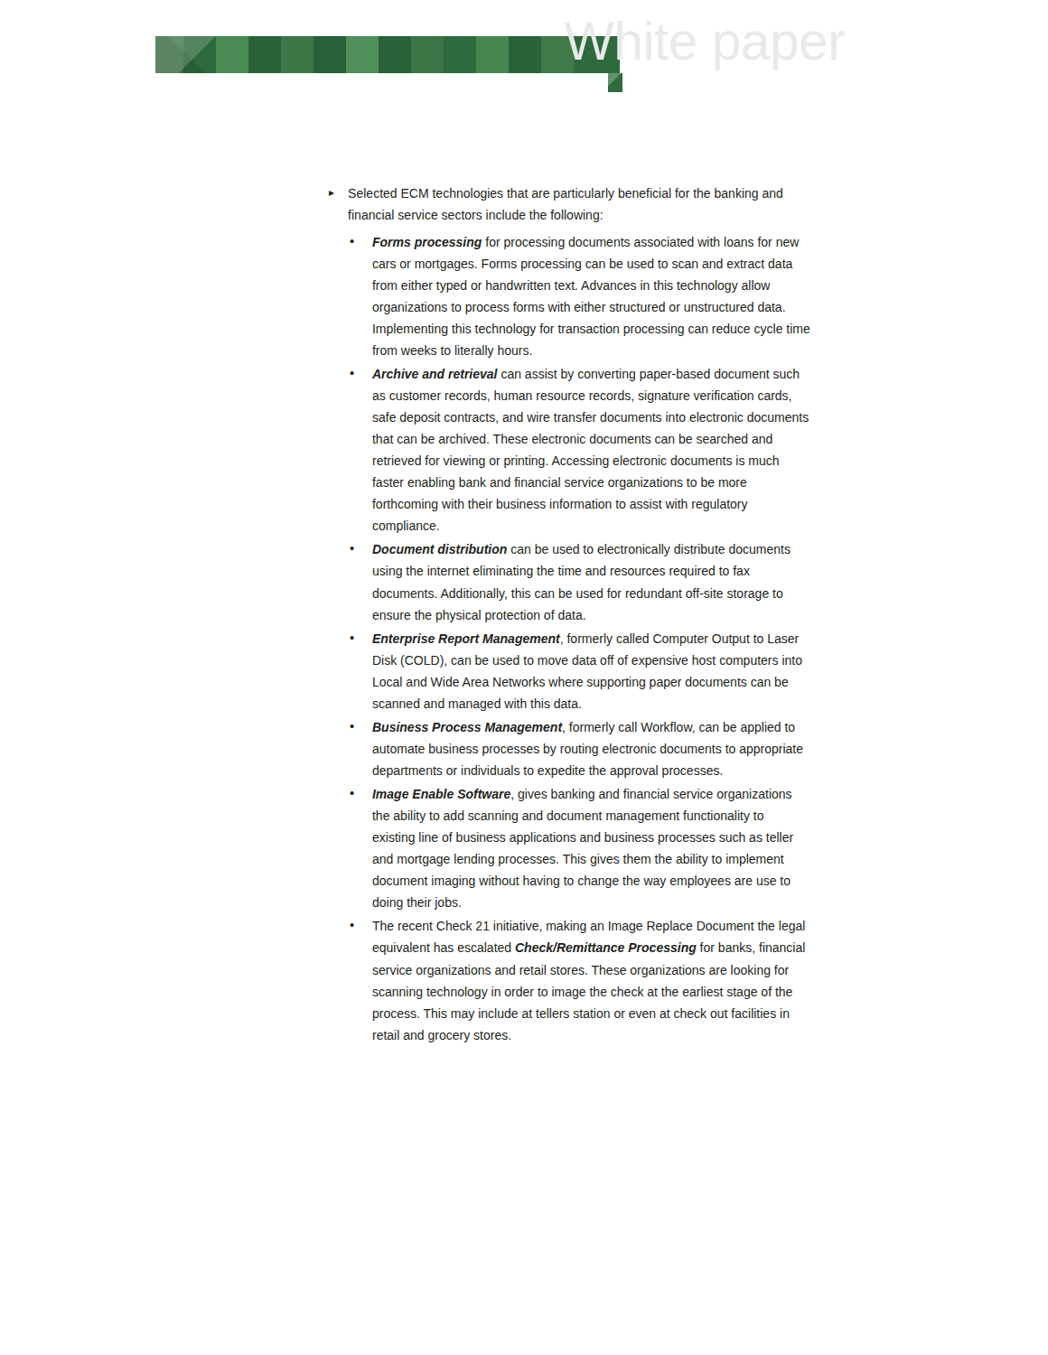White paper
Selected ECM technologies that are particularly beneficial for the banking and financial service sectors include the following:
Forms processing for processing documents associated with loans for new cars or mortgages. Forms processing can be used to scan and extract data from either typed or handwritten text. Advances in this technology allow organizations to process forms with either structured or unstructured data. Implementing this technology for transaction processing can reduce cycle time from weeks to literally hours.
Archive and retrieval can assist by converting paper-based document such as customer records, human resource records, signature verification cards, safe deposit contracts, and wire transfer documents into electronic documents that can be archived. These electronic documents can be searched and retrieved for viewing or printing. Accessing electronic documents is much faster enabling bank and financial service organizations to be more forthcoming with their business information to assist with regulatory compliance.
Document distribution can be used to electronically distribute documents using the internet eliminating the time and resources required to fax documents. Additionally, this can be used for redundant off-site storage to ensure the physical protection of data.
Enterprise Report Management, formerly called Computer Output to Laser Disk (COLD), can be used to move data off of expensive host computers into Local and Wide Area Networks where supporting paper documents can be scanned and managed with this data.
Business Process Management, formerly call Workflow, can be applied to automate business processes by routing electronic documents to appropriate departments or individuals to expedite the approval processes.
Image Enable Software, gives banking and financial service organizations the ability to add scanning and document management functionality to existing line of business applications and business processes such as teller and mortgage lending processes. This gives them the ability to implement document imaging without having to change the way employees are use to doing their jobs.
The recent Check 21 initiative, making an Image Replace Document the legal equivalent has escalated Check/Remittance Processing for banks, financial service organizations and retail stores. These organizations are looking for scanning technology in order to image the check at the earliest stage of the process. This may include at tellers station or even at check out facilities in retail and grocery stores.